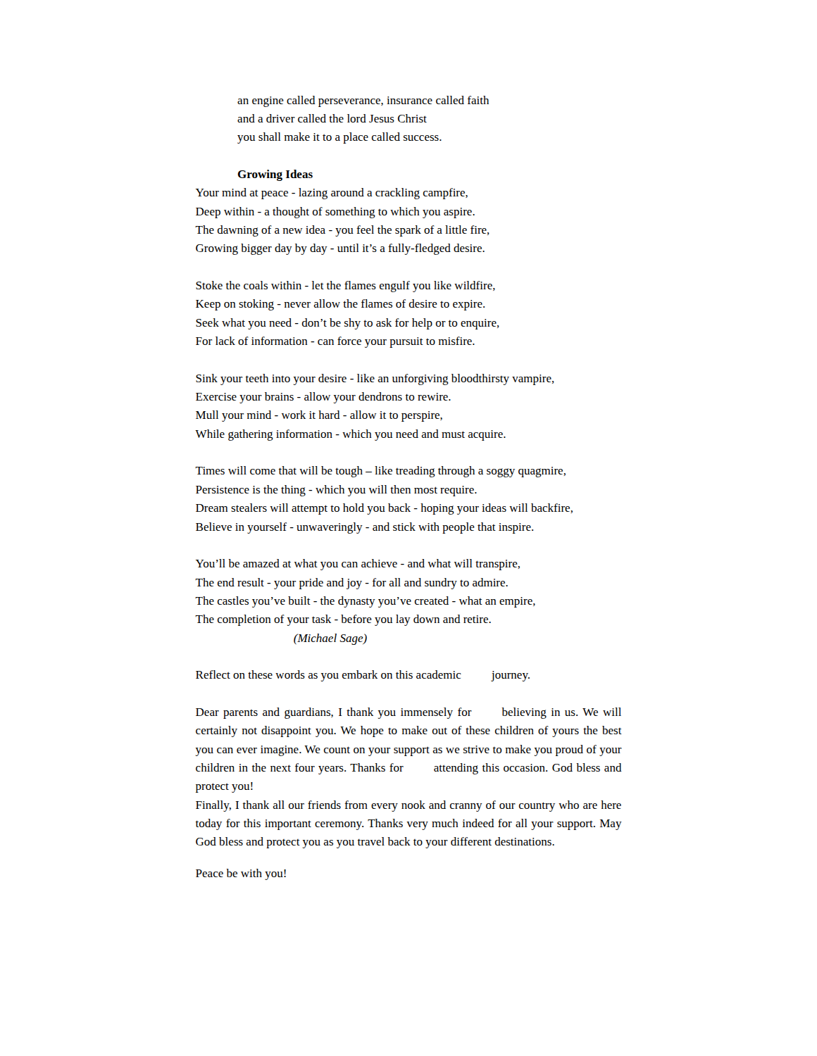an engine called perseverance, insurance called faith
and a driver called the lord Jesus Christ
you shall make it to a place called success.
Growing Ideas
Your mind at peace - lazing around a crackling campfire,
Deep within - a thought of something to which you aspire.
The dawning of a new idea - you feel the spark of a little fire,
Growing bigger day by day - until it’s a fully-fledged desire.
Stoke the coals within - let the flames engulf you like wildfire,
Keep on stoking - never allow the flames of desire to expire.
Seek what you need - don’t be shy to ask for help or to enquire,
For lack of information - can force your pursuit to misfire.
Sink your teeth into your desire - like an unforgiving bloodthirsty vampire,
Exercise your brains - allow your dendrons to rewire.
Mull your mind - work it hard - allow it to perspire,
While gathering information - which you need and must acquire.
Times will come that will be tough – like treading through a soggy quagmire,
Persistence is the thing - which you will then most require.
Dream stealers will attempt to hold you back - hoping your ideas will backfire,
Believe in yourself - unwaveringly - and stick with people that inspire.
You’ll be amazed at what you can achieve - and what will transpire,
The end result - your pride and joy - for all and sundry to admire.
The castles you’ve built - the dynasty you’ve created - what an empire,
The completion of your task - before you lay down and retire.
(Michael Sage)
Reflect on these words as you embark on this academic journey.
Dear parents and guardians, I thank you immensely for believing in us. We will certainly not disappoint you. We hope to make out of these children of yours the best you can ever imagine. We count on your support as we strive to make you proud of your children in the next four years. Thanks for attending this occasion. God bless and protect you!
Finally, I thank all our friends from every nook and cranny of our country who are here today for this important ceremony. Thanks very much indeed for all your support. May God bless and protect you as you travel back to your different destinations.
Peace be with you!